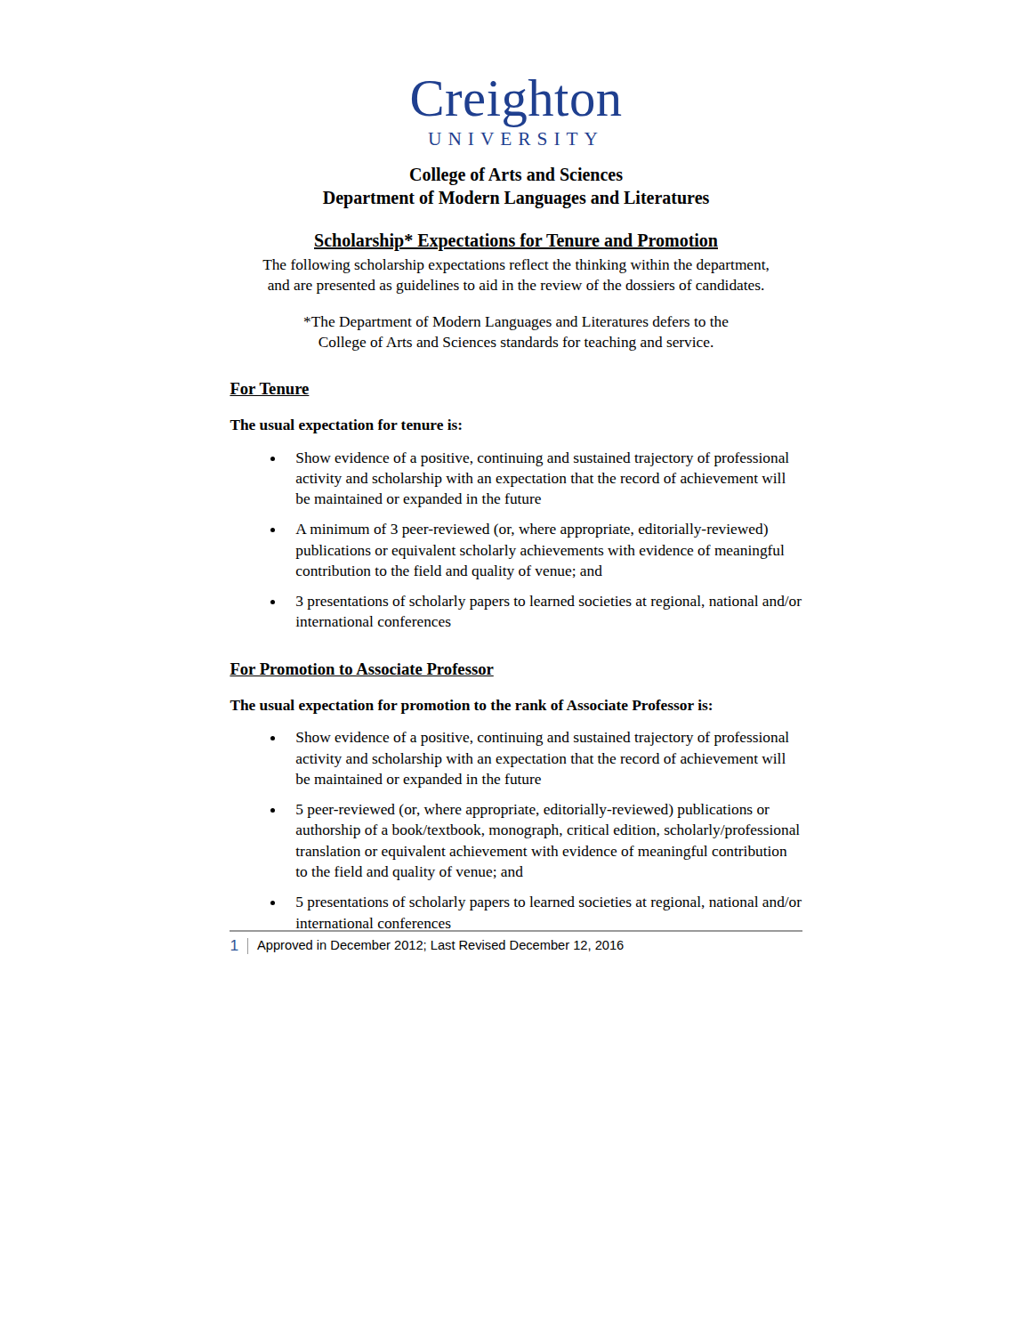Creighton
UNIVERSITY
College of Arts and Sciences Department of Modern Languages and Literatures
Scholarship* Expectations for Tenure and Promotion
The following scholarship expectations reflect the thinking within the department,
and are presented as guidelines to aid in the review of the dossiers of candidates.
*The Department of Modern Languages and Literatures defers to the
College of Arts and Sciences standards for teaching and service.
For Tenure
The usual expectation for tenure is:
Show evidence of a positive, continuing and sustained trajectory of professional activity and scholarship with an expectation that the record of achievement will be maintained or expanded in the future
A minimum of 3 peer-reviewed (or, where appropriate, editorially-reviewed) publications or equivalent scholarly achievements with evidence of meaningful contribution to the field and quality of venue; and
3 presentations of scholarly papers to learned societies at regional, national and/or international conferences
For Promotion to Associate Professor
The usual expectation for promotion to the rank of Associate Professor is:
Show evidence of a positive, continuing and sustained trajectory of professional activity and scholarship with an expectation that the record of achievement will be maintained or expanded in the future
5 peer-reviewed (or, where appropriate, editorially-reviewed) publications or authorship of a book/textbook, monograph, critical edition, scholarly/professional translation or equivalent achievement with evidence of meaningful contribution to the field and quality of venue; and
5 presentations of scholarly papers to learned societies at regional, national and/or international conferences
1 Approved in December 2012; Last Revised December 12, 2016